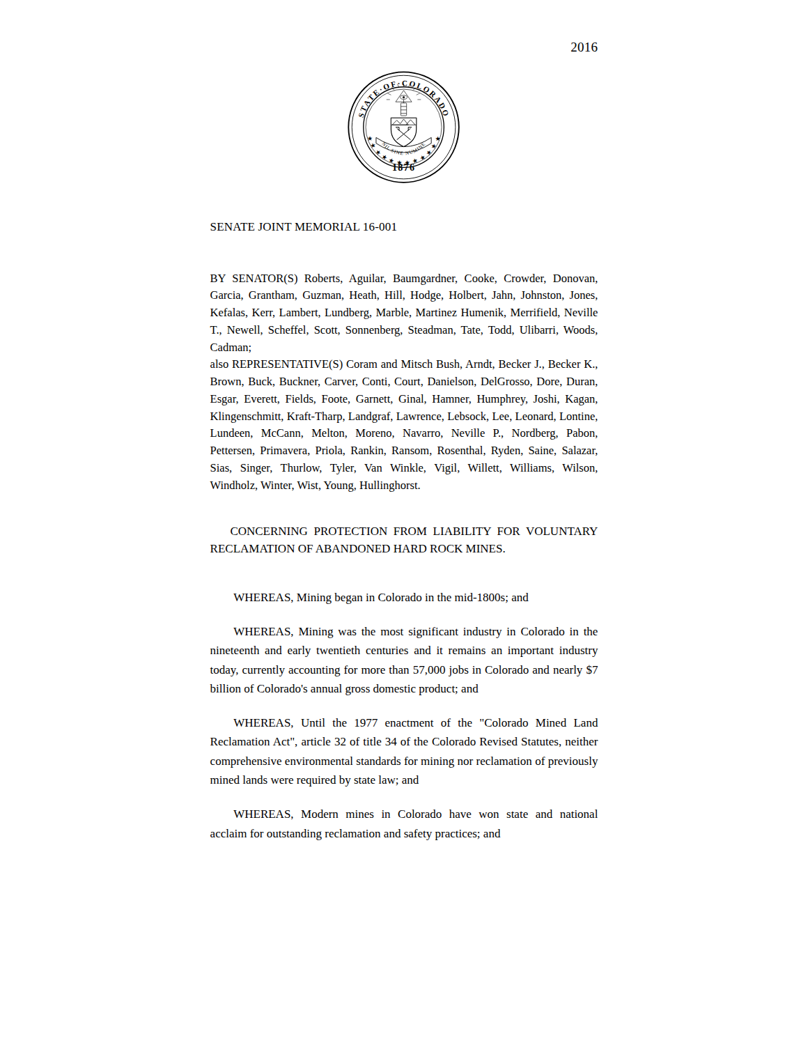2016
STATE·OF·COLORADO ★ ★ ★ ★ ★ ★ ★ ★ ★ ★ ★ ★ NIL SINE NUMINE 1876
SENATE JOINT MEMORIAL 16-001
BY SENATOR(S) Roberts, Aguilar, Baumgardner, Cooke, Crowder, Donovan, Garcia, Grantham, Guzman, Heath, Hill, Hodge, Holbert, Jahn, Johnston, Jones, Kefalas, Kerr, Lambert, Lundberg, Marble, Martinez Humenik, Merrifield, Neville T., Newell, Scheffel, Scott, Sonnenberg, Steadman, Tate, Todd, Ulibarri, Woods, Cadman;
also REPRESENTATIVE(S) Coram and Mitsch Bush, Arndt, Becker J., Becker K., Brown, Buck, Buckner, Carver, Conti, Court, Danielson, DelGrosso, Dore, Duran, Esgar, Everett, Fields, Foote, Garnett, Ginal, Hamner, Humphrey, Joshi, Kagan, Klingenschmitt, Kraft-Tharp, Landgraf, Lawrence, Lebsock, Lee, Leonard, Lontine, Lundeen, McCann, Melton, Moreno, Navarro, Neville P., Nordberg, Pabon, Pettersen, Primavera, Priola, Rankin, Ransom, Rosenthal, Ryden, Saine, Salazar, Sias, Singer, Thurlow, Tyler, Van Winkle, Vigil, Willett, Williams, Wilson, Windholz, Winter, Wist, Young, Hullinghorst.
Concerning protection from liability for voluntary reclamation of abandoned hard rock mines.
WHEREAS, Mining began in Colorado in the mid-1800s; and
WHEREAS, Mining was the most significant industry in Colorado in the nineteenth and early twentieth centuries and it remains an important industry today, currently accounting for more than 57,000 jobs in Colorado and nearly $7 billion of Colorado's annual gross domestic product; and
WHEREAS, Until the 1977 enactment of the "Colorado Mined Land Reclamation Act", article 32 of title 34 of the Colorado Revised Statutes, neither comprehensive environmental standards for mining nor reclamation of previously mined lands were required by state law; and
WHEREAS, Modern mines in Colorado have won state and national acclaim for outstanding reclamation and safety practices; and